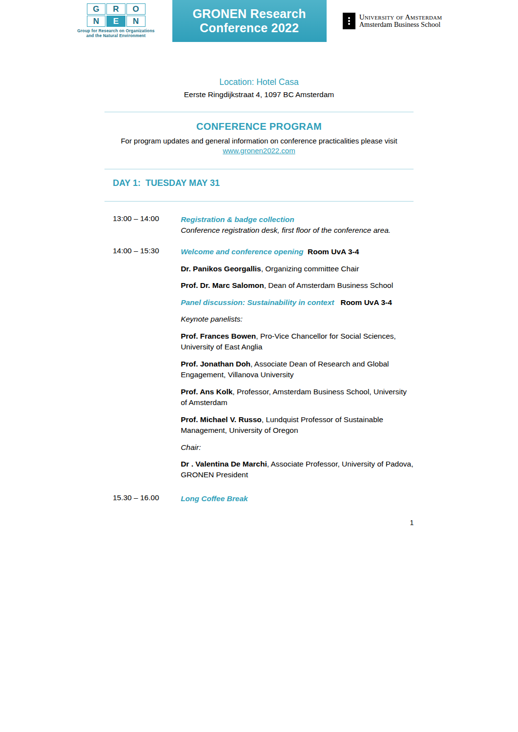GRO NEN
Group for Research on Organizations
and the Natural Environment
GRONEN Research Conference 2022
University of Amsterdam
Amsterdam Business School
Location: Hotel Casa
Eerste Ringdijkstraat 4, 1097 BC Amsterdam
CONFERENCE PROGRAM
For program updates and general information on conference practicalities please visit
www.gronen2022.com
DAY 1: TUESDAY MAY 31
13:00 – 14:00
Registration & badge collection
Conference registration desk, first floor of the conference area.
14:00 – 15:30
Welcome and conference opening Room UvA 3-4
Dr. Panikos Georgallis, Organizing committee Chair
Prof. Dr. Marc Salomon, Dean of Amsterdam Business School
Panel discussion: Sustainability in context Room UvA 3-4
Keynote panelists:
Prof. Frances Bowen, Pro-Vice Chancellor for Social Sciences, University of East Anglia
Prof. Jonathan Doh, Associate Dean of Research and Global Engagement, Villanova University
Prof. Ans Kolk, Professor, Amsterdam Business School, University of Amsterdam
Prof. Michael V. Russo, Lundquist Professor of Sustainable Management, University of Oregon
Chair:
Dr . Valentina De Marchi, Associate Professor, University of Padova, GRONEN President
15.30 – 16.00
Long Coffee Break
1